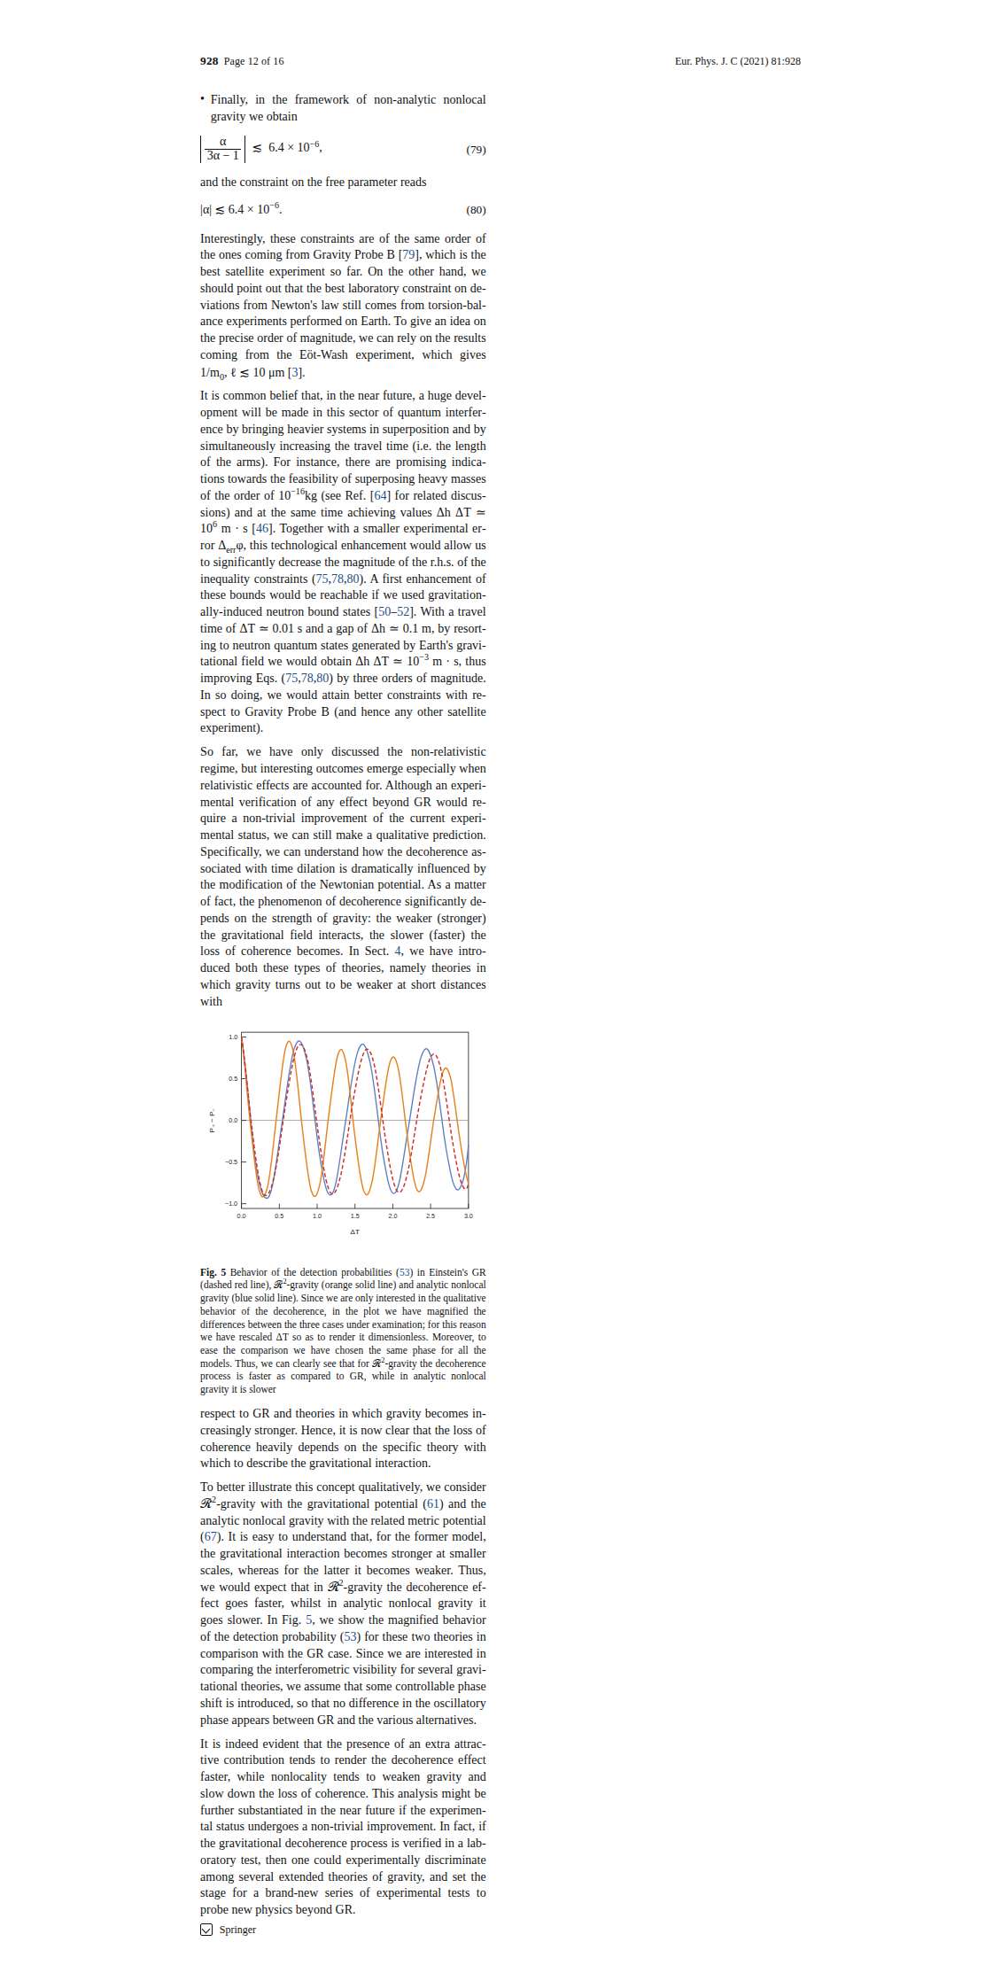928 Page 12 of 16
Eur. Phys. J. C (2021) 81:928
•
Finally, in the framework of non-analytic nonlocal gravity we obtain
α 3α − 1 ≲ 6.4 × 10−6,
(79)
and the constraint on the free parameter reads
|α| ≲ 6.4 × 10−6.
(80)
Interestingly, these constraints are of the same order of the ones coming from Gravity Probe B [79], which is the best satellite experiment so far. On the other hand, we should point out that the best laboratory constraint on deviations from Newton's law still comes from torsion-balance experiments performed on Earth. To give an idea on the precise order of magnitude, we can rely on the results coming from the Eöt-Wash experiment, which gives 1/m0, ℓ ≲ 10 μm [3].
It is common belief that, in the near future, a huge development will be made in this sector of quantum interference by bringing heavier systems in superposition and by simultaneously increasing the travel time (i.e. the length of the arms). For instance, there are promising indications towards the feasibility of superposing heavy masses of the order of 10−16kg (see Ref. [64] for related discussions) and at the same time achieving values Δh ΔT ≃ 106 m · s [46]. Together with a smaller experimental error Δerrφ, this technological enhancement would allow us to significantly decrease the magnitude of the r.h.s. of the inequality constraints (75,78,80). A first enhancement of these bounds would be reachable if we used gravitationally-induced neutron bound states [50–52]. With a travel time of ΔT ≃ 0.01 s and a gap of Δh ≃ 0.1 m, by resorting to neutron quantum states generated by Earth's gravitational field we would obtain Δh ΔT ≃ 10−3 m · s, thus improving Eqs. (75,78,80) by three orders of magnitude. In so doing, we would attain better constraints with respect to Gravity Probe B (and hence any other satellite experiment).
So far, we have only discussed the non-relativistic regime, but interesting outcomes emerge especially when relativistic effects are accounted for. Although an experimental verification of any effect beyond GR would require a non-trivial improvement of the current experimental status, we can still make a qualitative prediction. Specifically, we can understand how the decoherence associated with time dilation is dramatically influenced by the modification of the Newtonian potential. As a matter of fact, the phenomenon of decoherence significantly depends on the strength of gravity: the weaker (stronger) the gravitational field interacts, the slower (faster) the loss of coherence becomes. In Sect. 4, we have introduced both these types of theories, namely theories in which gravity turns out to be weaker at short distances with
1.0 0.5 0.0 −0.5 −1.0 0.0 0.5 1.0 1.5 2.0 2.5 3.0 ΔT P₊ − P₋
Fig. 5 Behavior of the detection probabilities (53) in Einstein's GR (dashed red line), 𝓡2-gravity (orange solid line) and analytic nonlocal gravity (blue solid line). Since we are only interested in the qualitative behavior of the decoherence, in the plot we have magnified the differences between the three cases under examination; for this reason we have rescaled ΔT so as to render it dimensionless. Moreover, to ease the comparison we have chosen the same phase for all the models. Thus, we can clearly see that for 𝓡2-gravity the decoherence process is faster as compared to GR, while in analytic nonlocal gravity it is slower
respect to GR and theories in which gravity becomes increasingly stronger. Hence, it is now clear that the loss of coherence heavily depends on the specific theory with which to describe the gravitational interaction.
To better illustrate this concept qualitatively, we consider 𝓡2-gravity with the gravitational potential (61) and the analytic nonlocal gravity with the related metric potential (67). It is easy to understand that, for the former model, the gravitational interaction becomes stronger at smaller scales, whereas for the latter it becomes weaker. Thus, we would expect that in 𝓡2-gravity the decoherence effect goes faster, whilst in analytic nonlocal gravity it goes slower. In Fig. 5, we show the magnified behavior of the detection probability (53) for these two theories in comparison with the GR case. Since we are interested in comparing the interferometric visibility for several gravitational theories, we assume that some controllable phase shift is introduced, so that no difference in the oscillatory phase appears between GR and the various alternatives.
It is indeed evident that the presence of an extra attractive contribution tends to render the decoherence effect faster, while nonlocality tends to weaken gravity and slow down the loss of coherence. This analysis might be further substantiated in the near future if the experimental status undergoes a non-trivial improvement. In fact, if the gravitational decoherence process is verified in a laboratory test, then one could experimentally discriminate among several extended theories of gravity, and set the stage for a brand-new series of experimental tests to probe new physics beyond GR.
Springer